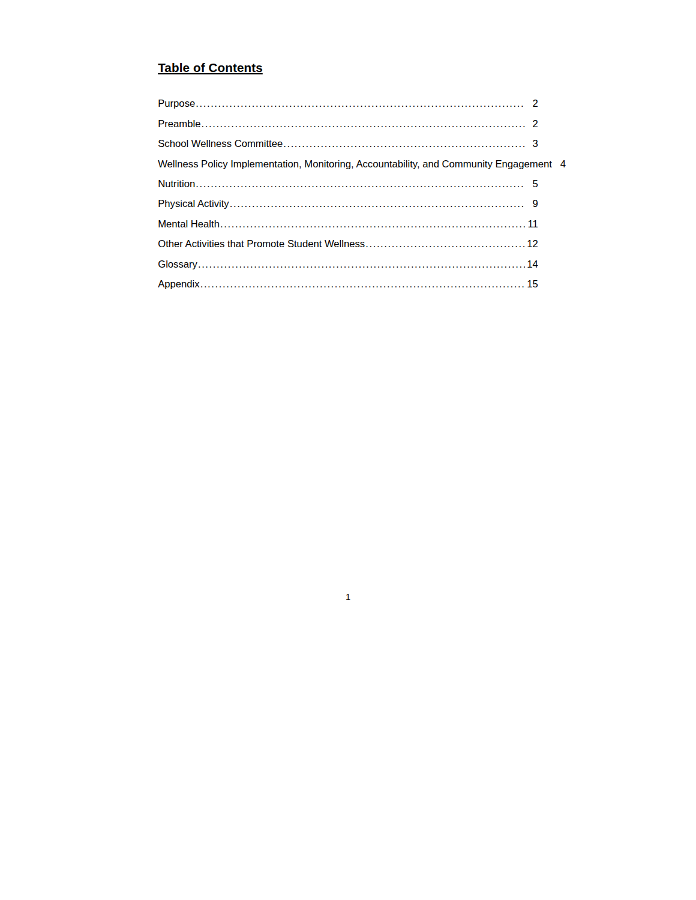Table of Contents
Purpose ........................................................................................................................... 2
Preamble ......................................................................................................................... 2
School Wellness Committee ....................................................................................................... 3
Wellness Policy Implementation, Monitoring, Accountability, and Community Engagement ....... 4
Nutrition ........................................................................................................................... 5
Physical Activity .................................................................................................................. 9
Mental Health ..................................................................................................................... 11
Other Activities that Promote Student Wellness ......................................................................... 12
Glossary ........................................................................................................................... 14
Appendix ........................................................................................................................... 15
1